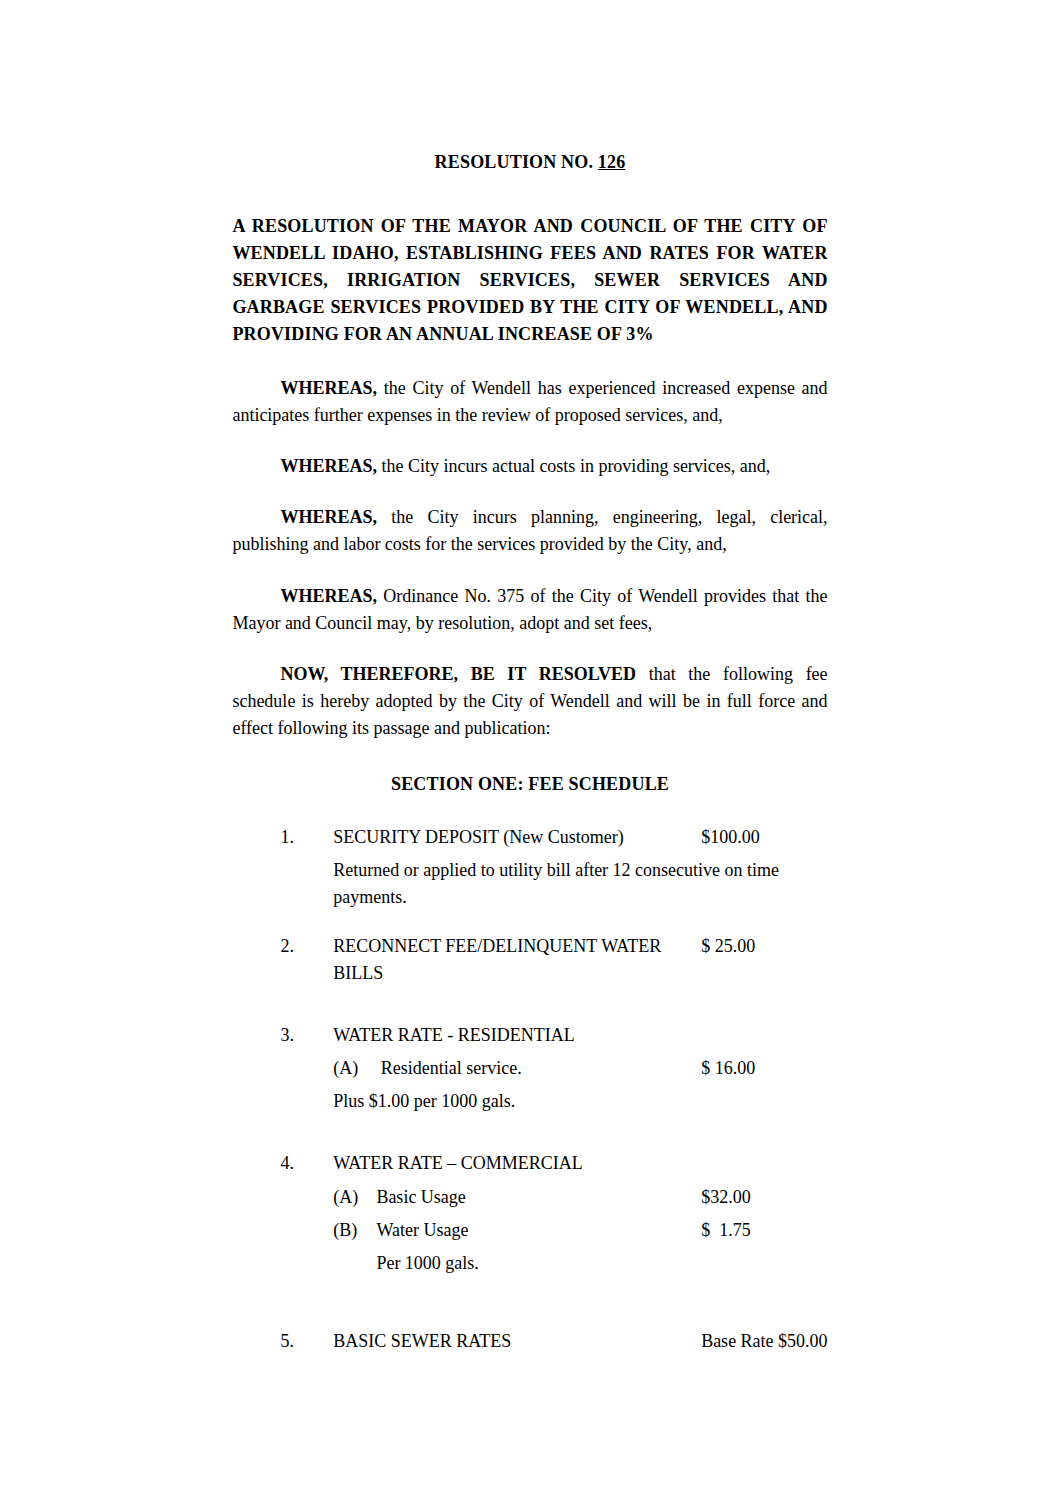RESOLUTION NO. 126
A Resolution of the Mayor and Council of the City of Wendell Idaho, Establishing Fees and Rates for Water Services, Irrigation Services, Sewer Services and Garbage Services Provided by the City of Wendell, and Providing for an Annual Increase of 3%
WHEREAS, the City of Wendell has experienced increased expense and anticipates further expenses in the review of proposed services, and,
WHEREAS, the City incurs actual costs in providing services, and,
WHEREAS, the City incurs planning, engineering, legal, clerical, publishing and labor costs for the services provided by the City, and,
WHEREAS, Ordinance No. 375 of the City of Wendell provides that the Mayor and Council may, by resolution, adopt and set fees,
NOW, THEREFORE, BE IT RESOLVED that the following fee schedule is hereby adopted by the City of Wendell and will be in full force and effect following its passage and publication:
SECTION ONE: FEE SCHEDULE
| 1. | SECURITY DEPOSIT (New Customer) | $100.00 |
| | Returned or applied to utility bill after 12 consecutive on time payments. |
| 2. | RECONNECT FEE/DELINQUENT WATER BILLS | $ 25.00 |
| 3. | WATER RATE - RESIDENTIAL |
| | (A) Residential service. | $ 16.00 |
| | Plus $1.00 per 1000 gals. |
| 4. | WATER RATE – COMMERCIAL |
| | (A) | Basic Usage | $32.00 |
| | (B) | Water Usage | $ 1.75 |
| | | Per 1000 gals. | |
| 5. | BASIC SEWER RATES | Base Rate $50.00 |